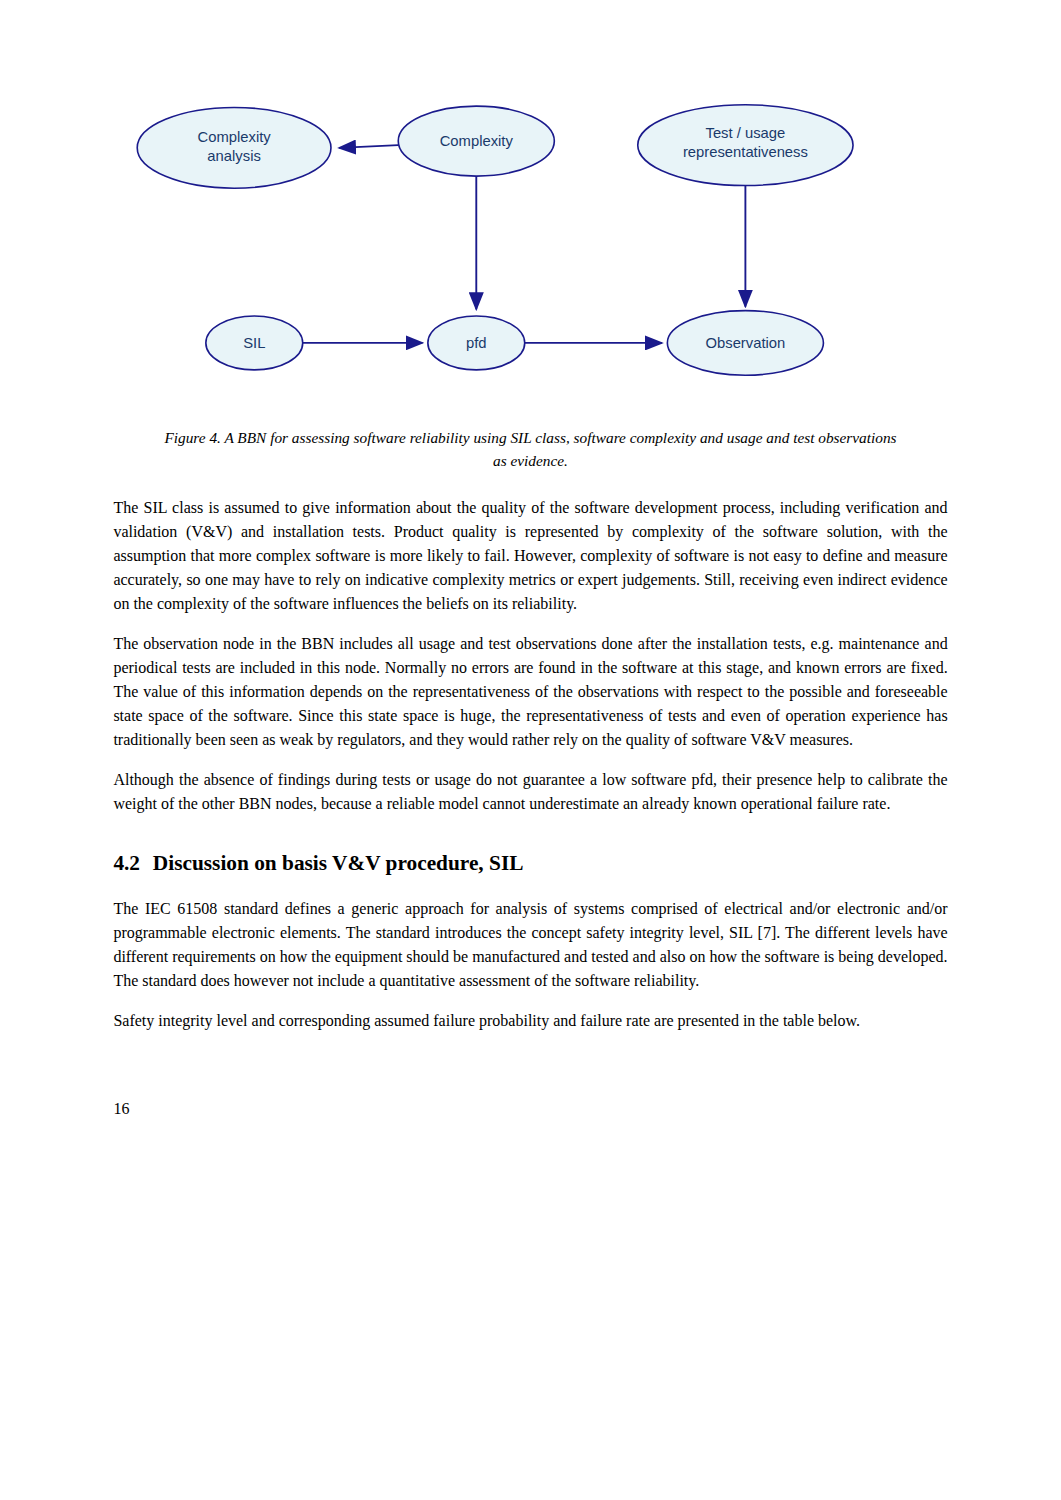Complexity analysis Complexity Test / usage representativeness SIL pfd Observation
Figure 4. A BBN for assessing software reliability using SIL class, software complexity and usage and test observations as evidence.
The SIL class is assumed to give information about the quality of the software development process, including verification and validation (V&V) and installation tests. Product quality is represented by complexity of the software solution, with the assumption that more complex software is more likely to fail. However, complexity of software is not easy to define and measure accurately, so one may have to rely on indicative complexity metrics or expert judgements. Still, receiving even indirect evidence on the complexity of the software influences the beliefs on its reliability.
The observation node in the BBN includes all usage and test observations done after the installation tests, e.g. maintenance and periodical tests are included in this node. Normally no errors are found in the software at this stage, and known errors are fixed. The value of this information depends on the representativeness of the observations with respect to the possible and foreseeable state space of the software. Since this state space is huge, the representativeness of tests and even of operation experience has traditionally been seen as weak by regulators, and they would rather rely on the quality of software V&V measures.
Although the absence of findings during tests or usage do not guarantee a low software pfd, their presence help to calibrate the weight of the other BBN nodes, because a reliable model cannot underestimate an already known operational failure rate.
4.2 Discussion on basis V&V procedure, SIL
The IEC 61508 standard defines a generic approach for analysis of systems comprised of electrical and/or electronic and/or programmable electronic elements. The standard introduces the concept safety integrity level, SIL [7]. The different levels have different requirements on how the equipment should be manufactured and tested and also on how the software is being developed. The standard does however not include a quantitative assessment of the software reliability.
Safety integrity level and corresponding assumed failure probability and failure rate are presented in the table below.
16